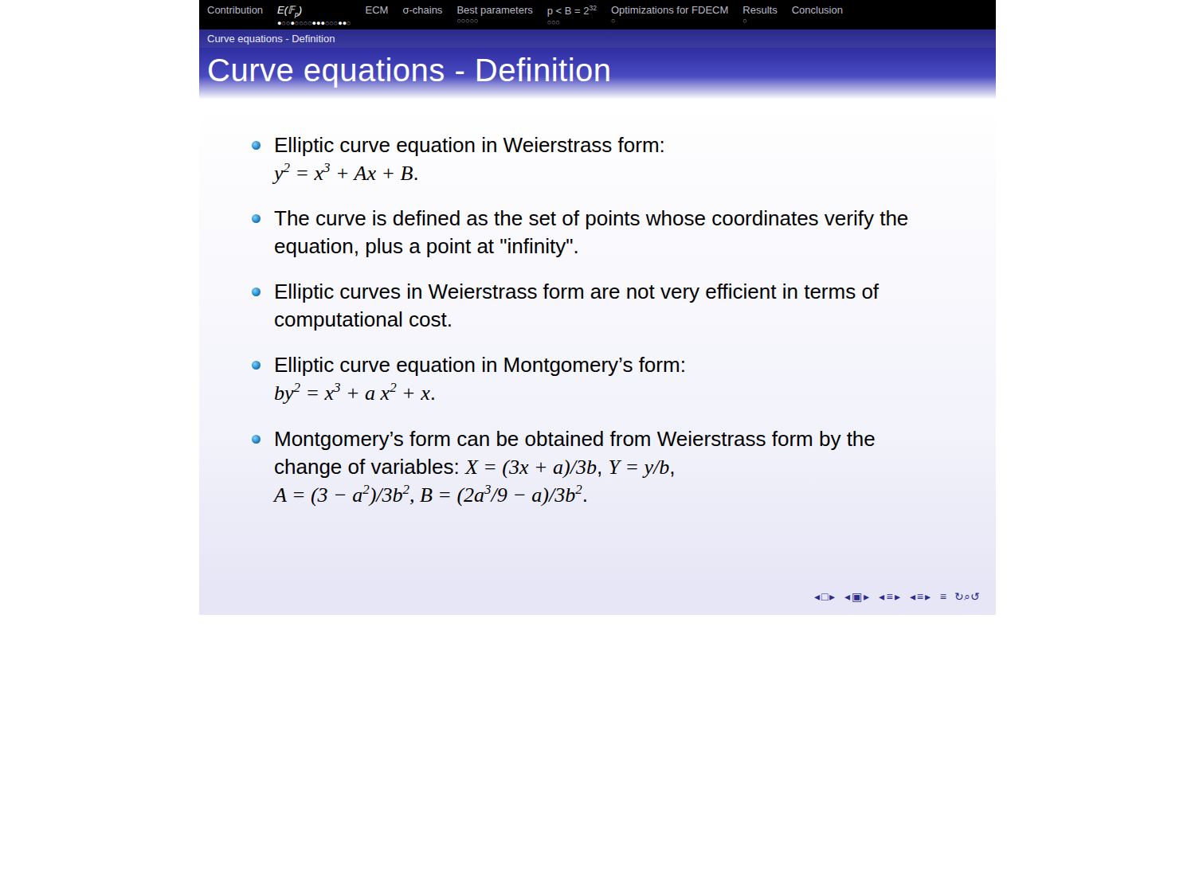Contribution
E(𝔽p) ●○○●○○○○●●●○○○●●○
ECM
σ-chains
Best parameters ○○○○○
p < B = 232 ○○○
Optimizations for FDECM ○
Results ○
Conclusion
Curve equations - Definition
Curve equations - Definition
Elliptic curve equation in Weierstrass form:
y2 = x3 + Ax + B.
The curve is defined as the set of points whose coordinates verify the equation, plus a point at "infinity".
Elliptic curves in Weierstrass form are not very efficient in terms of computational cost.
Elliptic curve equation in Montgomery’s form:
by2 = x3 + a x2 + x.
Montgomery’s form can be obtained from Weierstrass form by the change of variables: X = (3x + a)/3b, Y = y/b,
A = (3 − a2)/3b2, B = (2a3/9 − a)/3b2.
◂□▸ ◂▣▸ ◂≡▸ ◂≡▸ ≡ ↻⌕↺